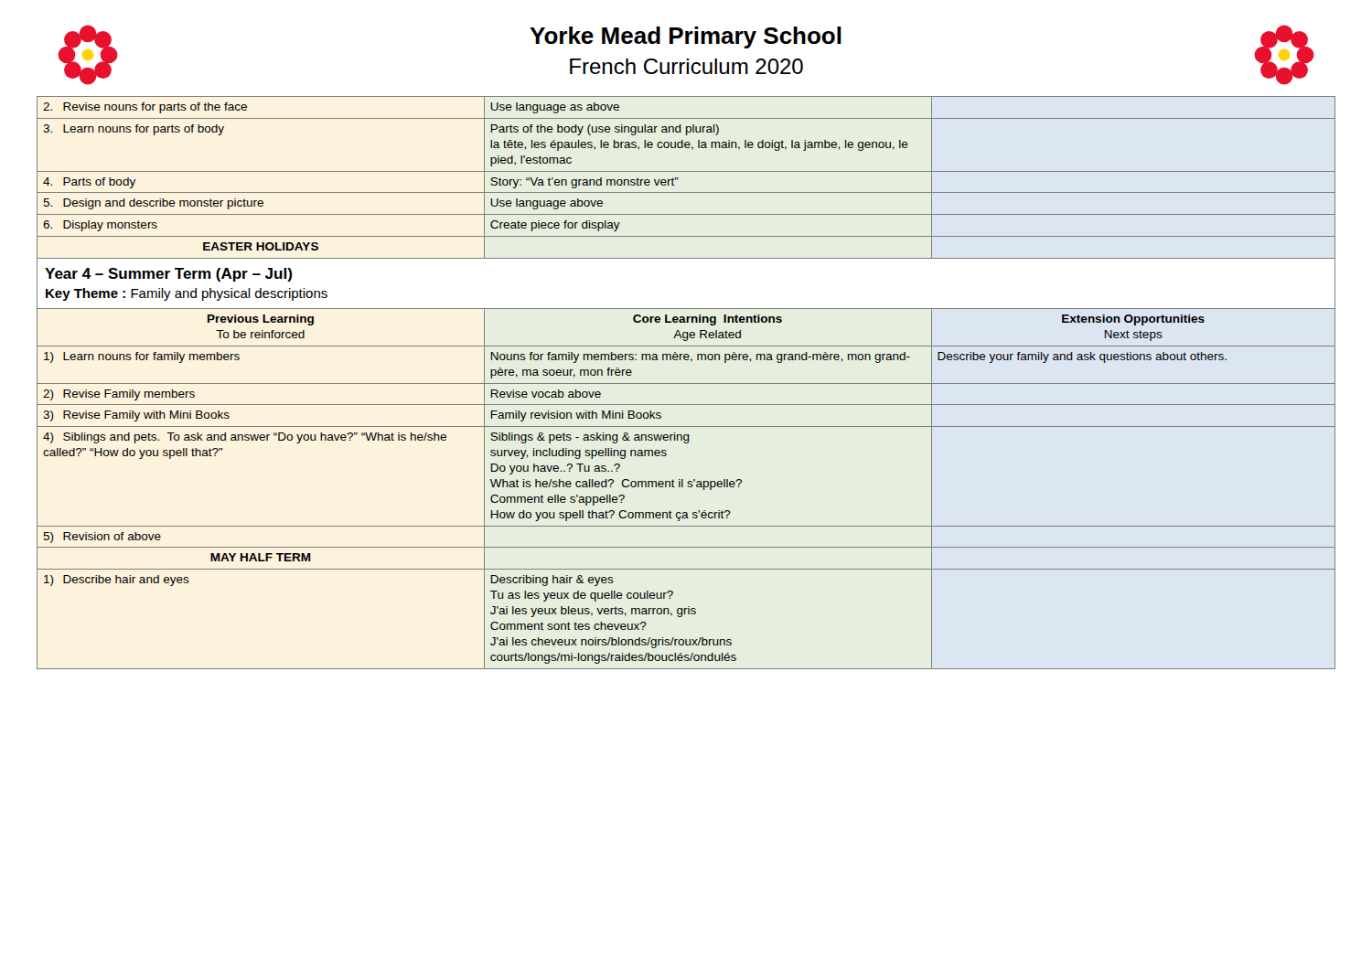Yorke Mead Primary School
French Curriculum 2020
| 2. Revise nouns for parts of the face | Use language as above | |
| 3. Learn nouns for parts of body | Parts of the body (use singular and plural) la tête, les épaules, le bras, le coude, la main, le doigt, la jambe, le genou, le pied, l'estomac | |
| 4. Parts of body | Story: “Va t’en grand monstre vert” | |
| 5. Design and describe monster picture | Use language above | |
| 6. Display monsters | Create piece for display | |
| EASTER HOLIDAYS | | |
| Year 4 – Summer Term (Apr – Jul) Key Theme : Family and physical descriptions |
| Previous Learning To be reinforced | Core Learning Intentions Age Related | Extension Opportunities Next steps |
| 1) Learn nouns for family members | Nouns for family members: ma mère, mon père, ma grand-mère, mon grand-père, ma soeur, mon frère | Describe your family and ask questions about others. |
| 2) Revise Family members | Revise vocab above | |
| 3) Revise Family with Mini Books | Family revision with Mini Books | |
| 4) Siblings and pets. To ask and answer “Do you have?” “What is he/she called?” “How do you spell that?” | Siblings & pets - asking & answering survey, including spelling names Do you have..? Tu as..? What is he/she called? Comment il s'appelle? Comment elle s'appelle? How do you spell that? Comment ça s'écrit? | |
| 5) Revision of above | | |
| MAY HALF TERM | | |
| 1) Describe hair and eyes | Describing hair & eyes Tu as les yeux de quelle couleur? J'ai les yeux bleus, verts, marron, gris Comment sont tes cheveux? J'ai les cheveux noirs/blonds/gris/roux/bruns courts/longs/mi-longs/raides/bouclés/ondulés | |